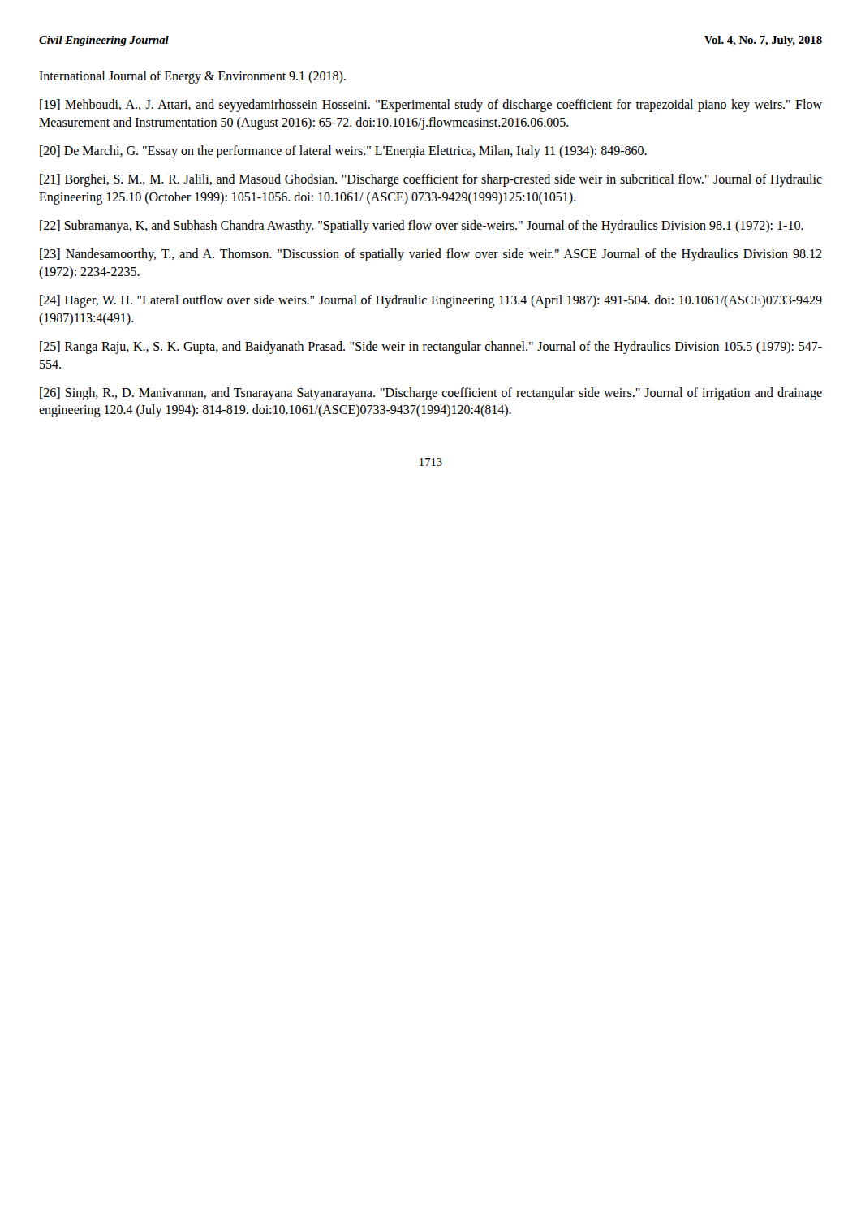Civil Engineering Journal Vol. 4, No. 7, July, 2018
International Journal of Energy & Environment 9.1 (2018).
[19] Mehboudi, A., J. Attari, and seyyedamirhossein Hosseini. "Experimental study of discharge coefficient for trapezoidal piano key weirs." Flow Measurement and Instrumentation 50 (August 2016): 65-72. doi:10.1016/j.flowmeasinst.2016.06.005.
[20] De Marchi, G. "Essay on the performance of lateral weirs." L'Energia Elettrica, Milan, Italy 11 (1934): 849-860.
[21] Borghei, S. M., M. R. Jalili, and Masoud Ghodsian. "Discharge coefficient for sharp-crested side weir in subcritical flow." Journal of Hydraulic Engineering 125.10 (October 1999): 1051-1056. doi: 10.1061/ (ASCE) 0733-9429(1999)125:10(1051).
[22] Subramanya, K, and Subhash Chandra Awasthy. "Spatially varied flow over side-weirs." Journal of the Hydraulics Division 98.1 (1972): 1-10.
[23] Nandesamoorthy, T., and A. Thomson. "Discussion of spatially varied flow over side weir." ASCE Journal of the Hydraulics Division 98.12 (1972): 2234-2235.
[24] Hager, W. H. "Lateral outflow over side weirs." Journal of Hydraulic Engineering 113.4 (April 1987): 491-504. doi: 10.1061/(ASCE)0733-9429 (1987)113:4(491).
[25] Ranga Raju, K., S. K. Gupta, and Baidyanath Prasad. "Side weir in rectangular channel." Journal of the Hydraulics Division 105.5 (1979): 547-554.
[26] Singh, R., D. Manivannan, and Tsnarayana Satyanarayana. "Discharge coefficient of rectangular side weirs." Journal of irrigation and drainage engineering 120.4 (July 1994): 814-819. doi:10.1061/(ASCE)0733-9437(1994)120:4(814).
1713